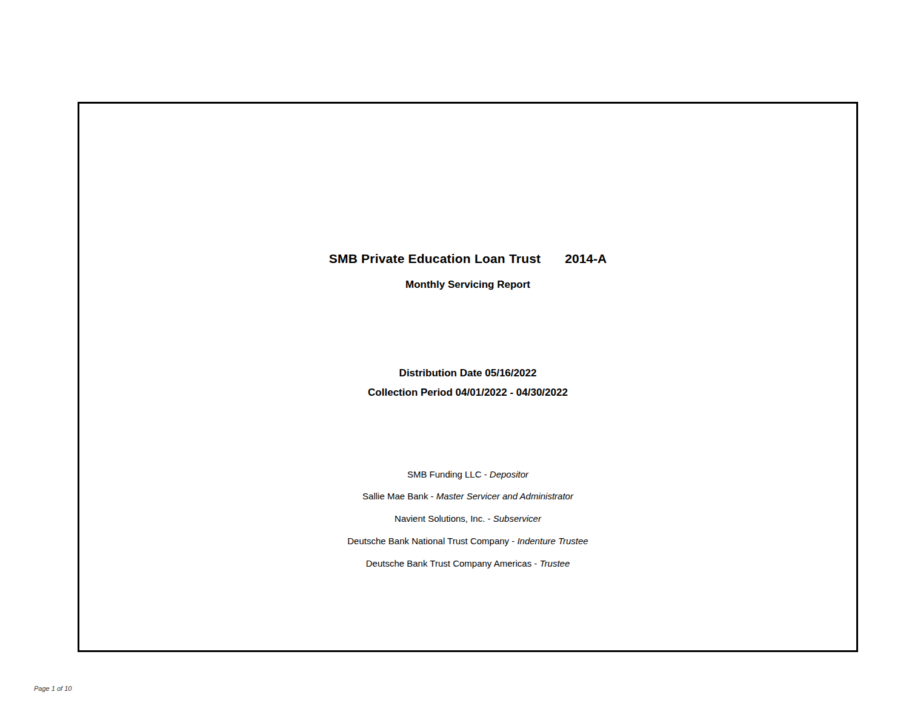SMB Private Education Loan Trust 2014-A
Monthly Servicing Report
Distribution Date 05/16/2022
Collection Period 04/01/2022 - 04/30/2022
SMB Funding LLC - Depositor
Sallie Mae Bank - Master Servicer and Administrator
Navient Solutions, Inc. - Subservicer
Deutsche Bank National Trust Company - Indenture Trustee
Deutsche Bank Trust Company Americas - Trustee
Page 1 of 10